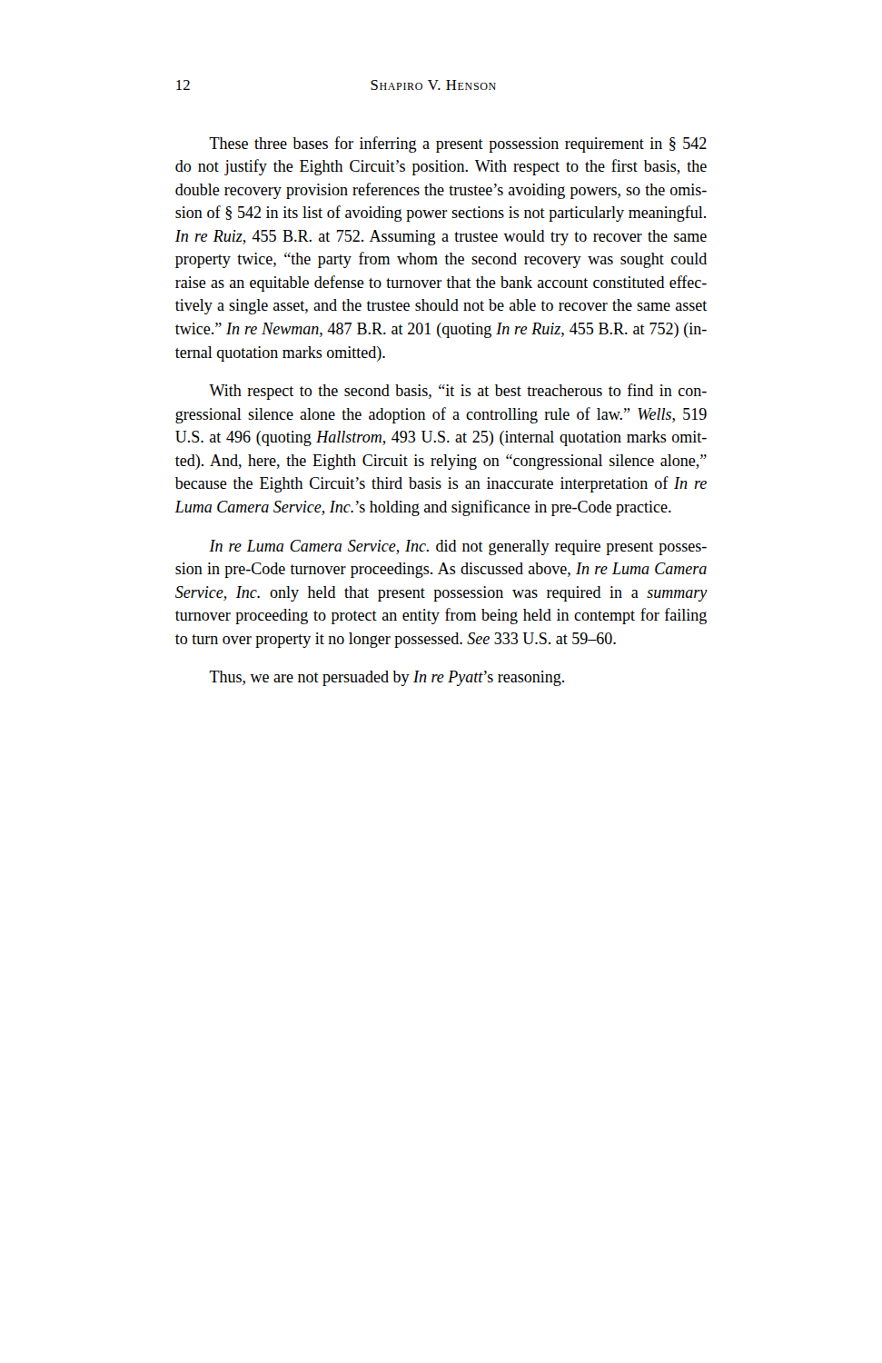12 Shapiro v. Henson
These three bases for inferring a present possession requirement in § 542 do not justify the Eighth Circuit’s position. With respect to the first basis, the double recovery provision references the trustee’s avoiding powers, so the omission of § 542 in its list of avoiding power sections is not particularly meaningful. In re Ruiz, 455 B.R. at 752. Assuming a trustee would try to recover the same property twice, “the party from whom the second recovery was sought could raise as an equitable defense to turnover that the bank account constituted effectively a single asset, and the trustee should not be able to recover the same asset twice.” In re Newman, 487 B.R. at 201 (quoting In re Ruiz, 455 B.R. at 752) (internal quotation marks omitted).
With respect to the second basis, “it is at best treacherous to find in congressional silence alone the adoption of a controlling rule of law.” Wells, 519 U.S. at 496 (quoting Hallstrom, 493 U.S. at 25) (internal quotation marks omitted). And, here, the Eighth Circuit is relying on “congressional silence alone,” because the Eighth Circuit’s third basis is an inaccurate interpretation of In re Luma Camera Service, Inc.’s holding and significance in pre-Code practice.
In re Luma Camera Service, Inc. did not generally require present possession in pre-Code turnover proceedings. As discussed above, In re Luma Camera Service, Inc. only held that present possession was required in a summary turnover proceeding to protect an entity from being held in contempt for failing to turn over property it no longer possessed. See 333 U.S. at 59–60.
Thus, we are not persuaded by In re Pyatt’s reasoning.